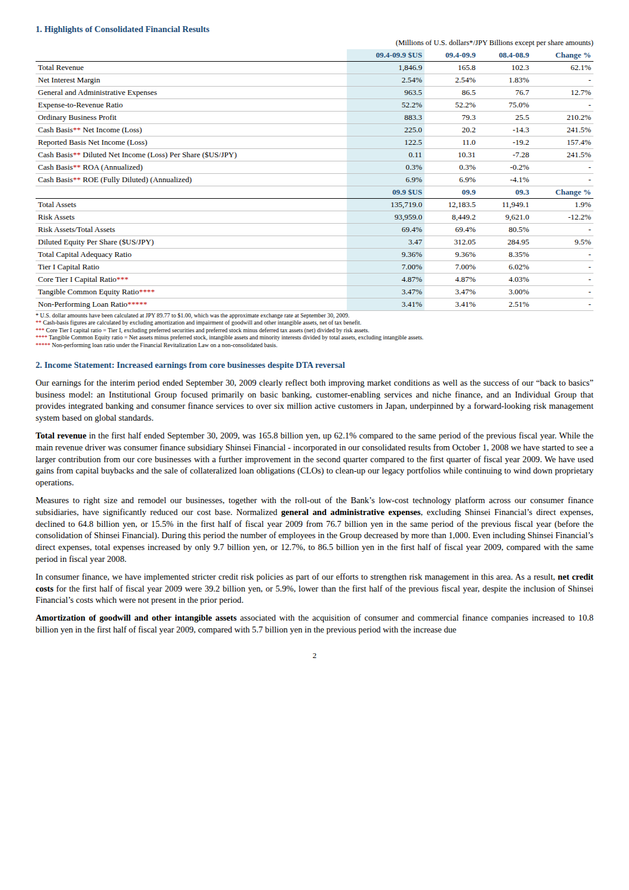1. Highlights of Consolidated Financial Results
(Millions of U.S. dollars*/JPY Billions except per share amounts)
| | 09.4-09.9 $US | 09.4-09.9 | 08.4-08.9 | Change % |
| --- | --- | --- | --- | --- |
| Total Revenue | 1,846.9 | 165.8 | 102.3 | 62.1% |
| Net Interest Margin | 2.54% | 2.54% | 1.83% | - |
| General and Administrative Expenses | 963.5 | 86.5 | 76.7 | 12.7% |
| Expense-to-Revenue Ratio | 52.2% | 52.2% | 75.0% | - |
| Ordinary Business Profit | 883.3 | 79.3 | 25.5 | 210.2% |
| Cash Basis ** Net Income (Loss) | 225.0 | 20.2 | -14.3 | 241.5% |
| Reported Basis Net Income (Loss) | 122.5 | 11.0 | -19.2 | 157.4% |
| Cash Basis ** Diluted Net Income (Loss) Per Share ($US/JPY) | 0.11 | 10.31 | -7.28 | 241.5% |
| Cash Basis ** ROA (Annualized) | 0.3% | 0.3% | -0.2% | - |
| Cash Basis ** ROE (Fully Diluted) (Annualized) | 6.9% | 6.9% | -4.1% | - |
| | 09.9 $US | 09.9 | 09.3 | Change % |
| Total Assets | 135,719.0 | 12,183.5 | 11,949.1 | 1.9% |
| Risk Assets | 93,959.0 | 8,449.2 | 9,621.0 | -12.2% |
| Risk Assets/Total Assets | 69.4% | 69.4% | 80.5% | - |
| Diluted Equity Per Share ($US/JPY) | 3.47 | 312.05 | 284.95 | 9.5% |
| Total Capital Adequacy Ratio | 9.36% | 9.36% | 8.35% | - |
| Tier I Capital Ratio | 7.00% | 7.00% | 6.02% | - |
| Core Tier I Capital Ratio *** | 4.87% | 4.87% | 4.03% | - |
| Tangible Common Equity Ratio **** | 3.47% | 3.47% | 3.00% | - |
| Non-Performing Loan Ratio ***** | 3.41% | 3.41% | 2.51% | - |
* U.S. dollar amounts have been calculated at JPY 89.77 to $1.00, which was the approximate exchange rate at September 30, 2009.
** Cash-basis figures are calculated by excluding amortization and impairment of goodwill and other intangible assets, net of tax benefit.
*** Core Tier I capital ratio = Tier I, excluding preferred securities and preferred stock minus deferred tax assets (net) divided by risk assets.
**** Tangible Common Equity ratio = Net assets minus preferred stock, intangible assets and minority interests divided by total assets, excluding intangible assets.
***** Non-performing loan ratio under the Financial Revitalization Law on a non-consolidated basis.
2. Income Statement: Increased earnings from core businesses despite DTA reversal
Our earnings for the interim period ended September 30, 2009 clearly reflect both improving market conditions as well as the success of our “back to basics” business model: an Institutional Group focused primarily on basic banking, customer-enabling services and niche finance, and an Individual Group that provides integrated banking and consumer finance services to over six million active customers in Japan, underpinned by a forward-looking risk management system based on global standards.
Total revenue in the first half ended September 30, 2009, was 165.8 billion yen, up 62.1% compared to the same period of the previous fiscal year. While the main revenue driver was consumer finance subsidiary Shinsei Financial - incorporated in our consolidated results from October 1, 2008 we have started to see a larger contribution from our core businesses with a further improvement in the second quarter compared to the first quarter of fiscal year 2009. We have used gains from capital buybacks and the sale of collateralized loan obligations (CLOs) to clean-up our legacy portfolios while continuing to wind down proprietary operations.
Measures to right size and remodel our businesses, together with the roll-out of the Bank’s low-cost technology platform across our consumer finance subsidiaries, have significantly reduced our cost base. Normalized general and administrative expenses, excluding Shinsei Financial’s direct expenses, declined to 64.8 billion yen, or 15.5% in the first half of fiscal year 2009 from 76.7 billion yen in the same period of the previous fiscal year (before the consolidation of Shinsei Financial). During this period the number of employees in the Group decreased by more than 1,000. Even including Shinsei Financial’s direct expenses, total expenses increased by only 9.7 billion yen, or 12.7%, to 86.5 billion yen in the first half of fiscal year 2009, compared with the same period in fiscal year 2008.
In consumer finance, we have implemented stricter credit risk policies as part of our efforts to strengthen risk management in this area. As a result, net credit costs for the first half of fiscal year 2009 were 39.2 billion yen, or 5.9%, lower than the first half of the previous fiscal year, despite the inclusion of Shinsei Financial’s costs which were not present in the prior period.
Amortization of goodwill and other intangible assets associated with the acquisition of consumer and commercial finance companies increased to 10.8 billion yen in the first half of fiscal year 2009, compared with 5.7 billion yen in the previous period with the increase due
2